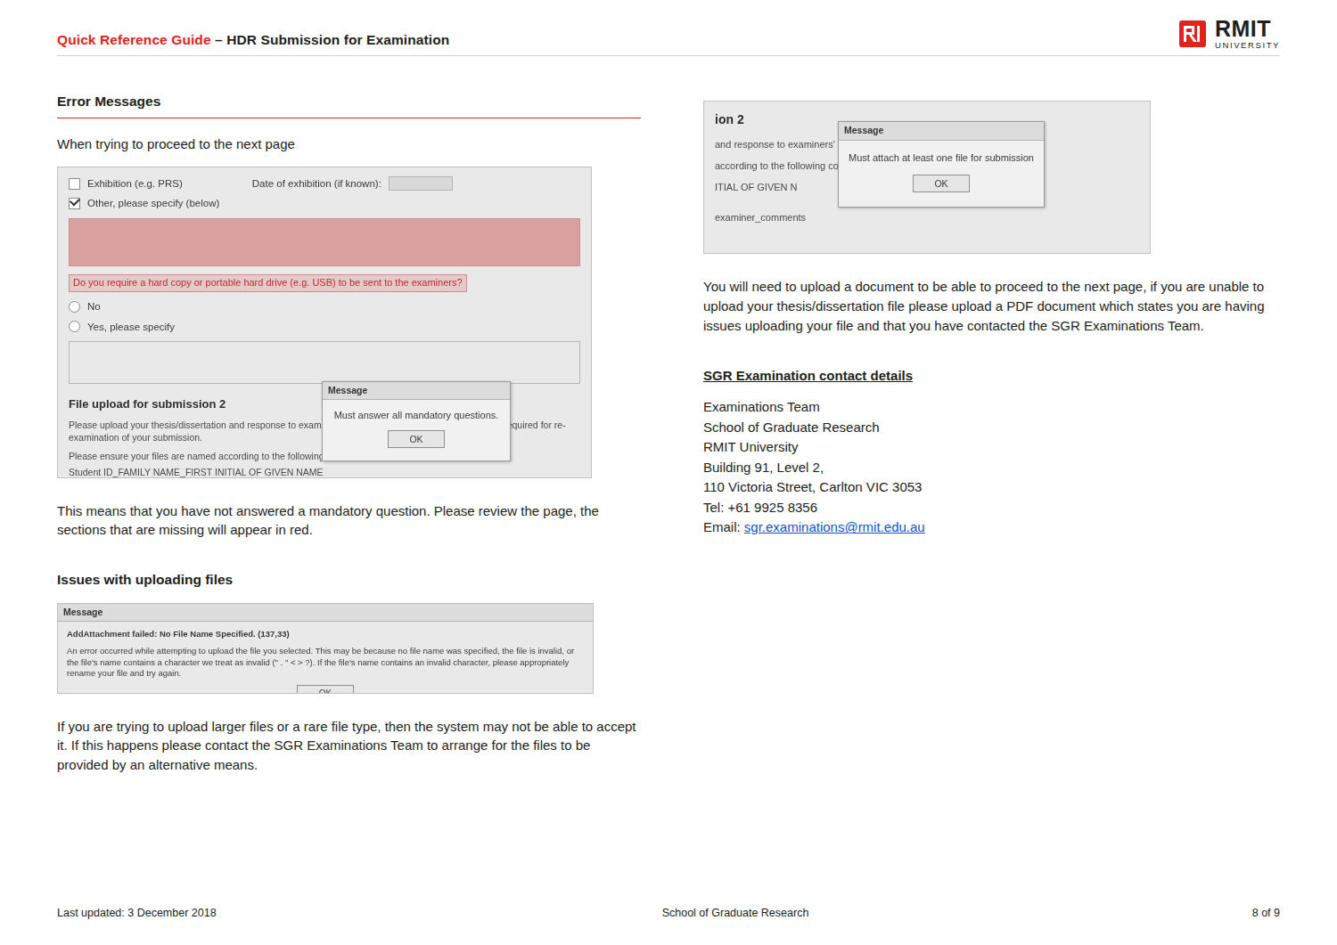Quick Reference Guide – HDR Submission for Examination
RMIT
UNIVERSITY
Error Messages
When trying to proceed to the next page
Exhibition (e.g. PRS) Date of exhibition (if known):
Other, please specify (below)
Do you require a hard copy or portable hard drive (e.g. USB) to be sent to the examiners?
No
Yes, please specify
File upload for submission 2
Please upload your thesis/dissertation and response to examiners' reports, as well as any additional files required for re-examination of your submission.
Please ensure your files are named according to the following convention:
Student ID_FAMILY NAME_FIRST INITIAL OF GIVEN NAME
Message
Must answer all mandatory questions.
OK
This means that you have not answered a mandatory question. Please review the page, the sections that are missing will appear in red.
Issues with uploading files
Message
AddAttachment failed: No File Name Specified. (137,33)
An error occurred while attempting to upload the file you selected. This may be because no file name was specified, the file is invalid, or the file's name contains a character we treat as invalid (" . " < > ?). If the file's name contains an invalid character, please appropriately rename your file and try again.
OK
If you are trying to upload larger files or a rare file type, then the system may not be able to accept it. If this happens please contact the SGR Examinations Team to arrange for the files to be provided by an alternative means.
ion 2
and response to examiners' reports, as well as any additional files requ
according to the following convention:
ITIAL OF GIVEN N
examiner_comments
Message
Must attach at least one file for submission
OK
You will need to upload a document to be able to proceed to the next page, if you are unable to upload your thesis/dissertation file please upload a PDF document which states you are having issues uploading your file and that you have contacted the SGR Examinations Team.
SGR Examination contact details
Examinations Team
School of Graduate Research
RMIT University
Building 91, Level 2,
110 Victoria Street, Carlton VIC 3053
Tel: +61 9925 8356
Email: sgr.examinations@rmit.edu.au
Last updated: 3 December 2018
School of Graduate Research
8 of 9